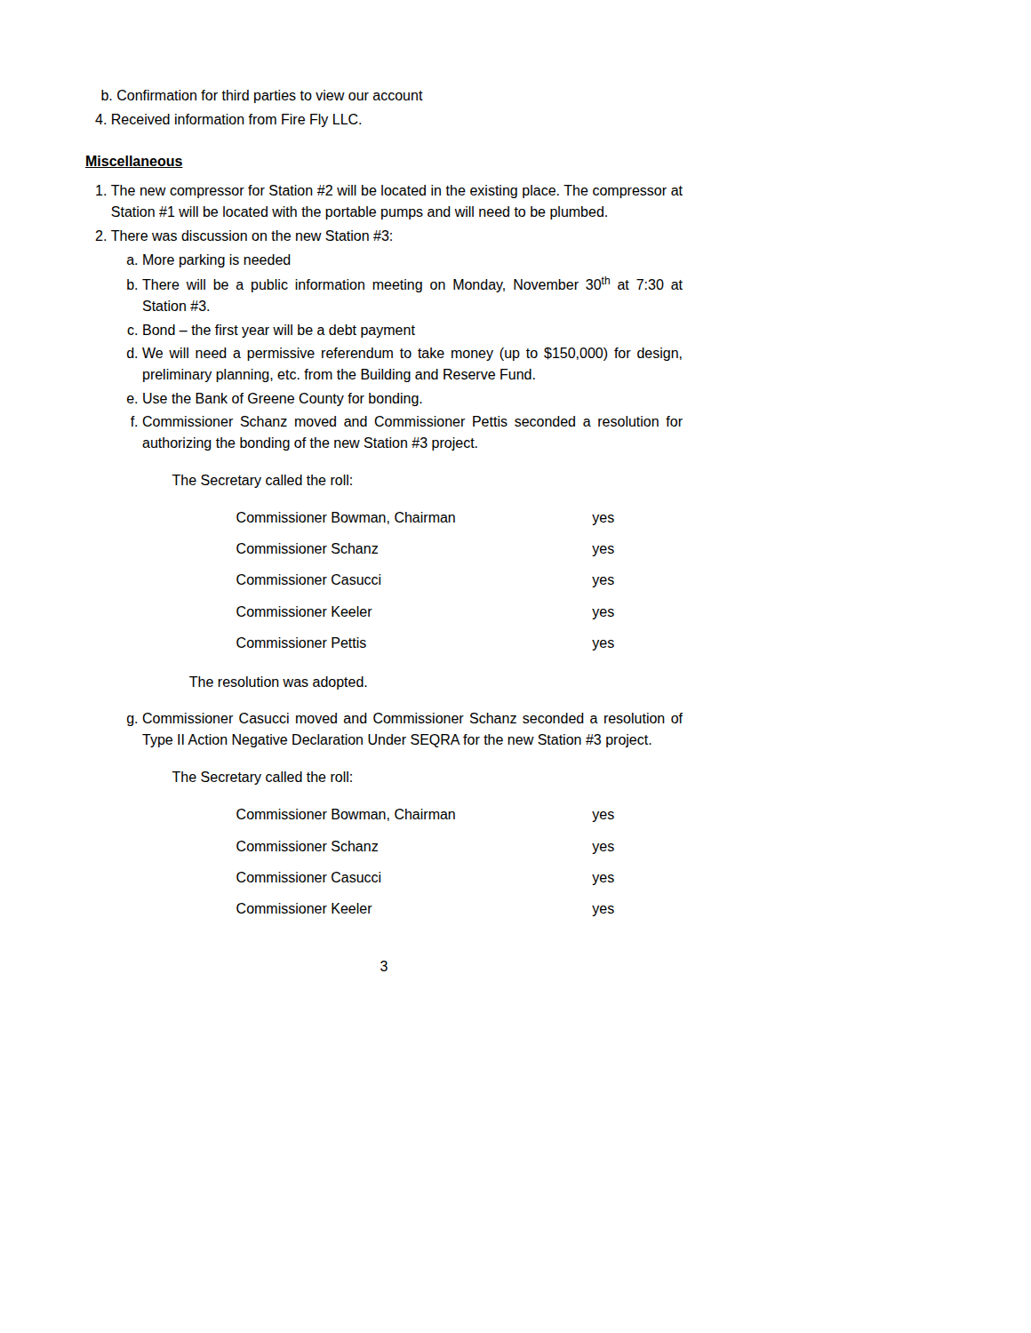Confirmation for third parties to view our account
Received information from Fire Fly LLC.
Miscellaneous
The new compressor for Station #2 will be located in the existing place. The compressor at Station #1 will be located with the portable pumps and will need to be plumbed.
There was discussion on the new Station #3:
More parking is needed
There will be a public information meeting on Monday, November 30th at 7:30 at Station #3.
Bond – the first year will be a debt payment
We will need a permissive referendum to take money (up to $150,000) for design, preliminary planning, etc. from the Building and Reserve Fund.
Use the Bank of Greene County for bonding.
Commissioner Schanz moved and Commissioner Pettis seconded a resolution for authorizing the bonding of the new Station #3 project.
The Secretary called the roll:
| Commissioner Bowman, Chairman | yes |
| Commissioner Schanz | yes |
| Commissioner Casucci | yes |
| Commissioner Keeler | yes |
| Commissioner Pettis | yes |
The resolution was adopted.
Commissioner Casucci moved and Commissioner Schanz seconded a resolution of Type II Action Negative Declaration Under SEQRA for the new Station #3 project.
The Secretary called the roll:
| Commissioner Bowman, Chairman | yes |
| Commissioner Schanz | yes |
| Commissioner Casucci | yes |
| Commissioner Keeler | yes |
3